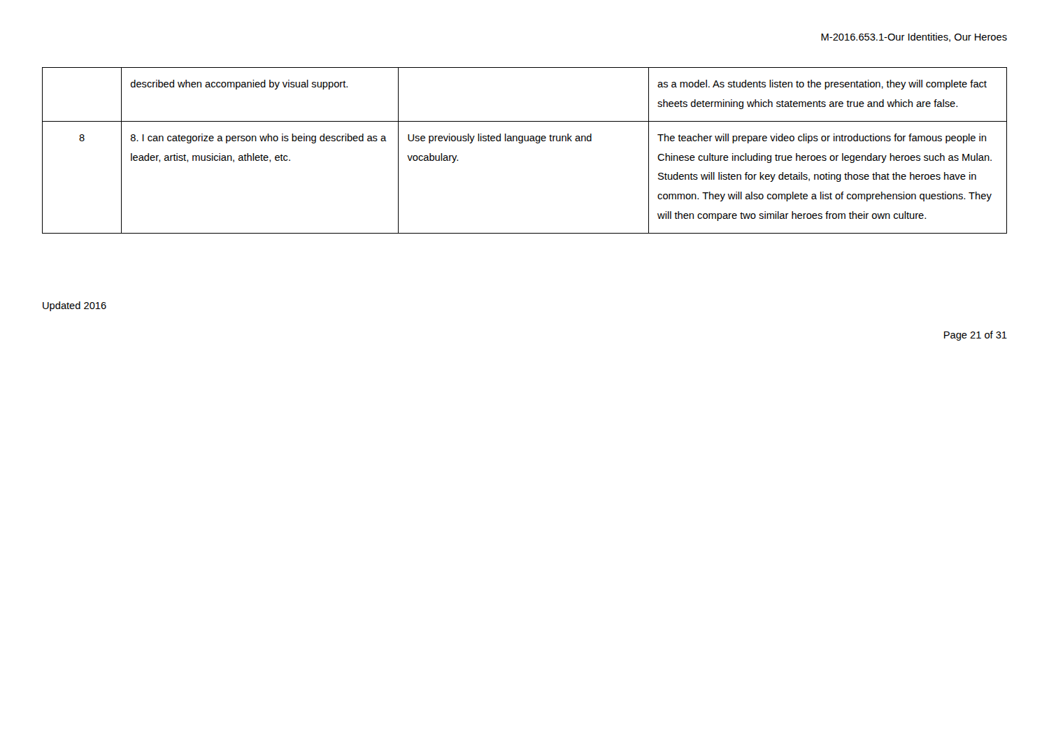M-2016.653.1-Our Identities, Our Heroes
| | described when accompanied by visual support. | | as a model. As students listen to the presentation, they will complete fact sheets determining which statements are true and which are false. |
| 8 | 8. I can categorize a person who is being described as a leader, artist, musician, athlete, etc. | Use previously listed language trunk and vocabulary. | The teacher will prepare video clips or introductions for famous people in Chinese culture including true heroes or legendary heroes such as Mulan. Students will listen for key details, noting those that the heroes have in common. They will also complete a list of comprehension questions. They will then compare two similar heroes from their own culture. |
Updated 2016
Page 21 of 31